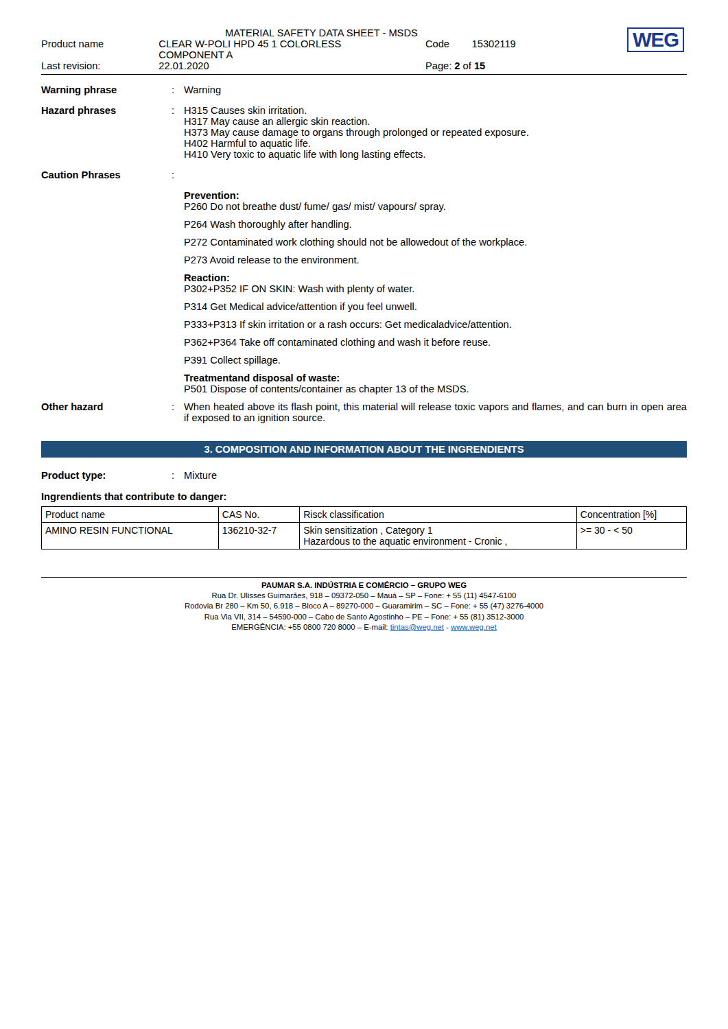| MATERIAL SAFETY DATA SHEET - MSDS | WEG |
| Product name | CLEAR W-POLI HPD 45 1 COLORLESS COMPONENT A | Code 15302119 |
| Last revision: | 22.01.2020 | Page: 2 of 15 |
Warning phrase
:
Warning
Hazard phrases
:
H315 Causes skin irritation.
H317 May cause an allergic skin reaction.
H373 May cause damage to organs through prolonged or repeated exposure.
H402 Harmful to aquatic life.
H410 Very toxic to aquatic life with long lasting effects.
Caution Phrases
:
Prevention:
P260 Do not breathe dust/ fume/ gas/ mist/ vapours/ spray.
P264 Wash thoroughly after handling.
P272 Contaminated work clothing should not be allowedout of the workplace.
P273 Avoid release to the environment.
Reaction:
P302+P352 IF ON SKIN: Wash with plenty of water.
P314 Get Medical advice/attention if you feel unwell.
P333+P313 If skin irritation or a rash occurs: Get medicaladvice/attention.
P362+P364 Take off contaminated clothing and wash it before reuse.
P391 Collect spillage.
Treatmentand disposal of waste:
P501 Dispose of contents/container as chapter 13 of the MSDS.
Other hazard
:
When heated above its flash point, this material will release toxic vapors and flames, and can burn in open area if exposed to an ignition source.
3. COMPOSITION AND INFORMATION ABOUT THE INGRENDIENTS
Product type:
:
Mixture
Ingrendients that contribute to danger:
| Product name | CAS No. | Risck classification | Concentration [%] |
| --- | --- | --- | --- |
| AMINO RESIN FUNCTIONAL | 136210-32-7 | Skin sensitization , Category 1 Hazardous to the aquatic environment - Cronic , | >= 30 - < 50 |
PAUMAR S.A. INDÚSTRIA E COMÉRCIO – GRUPO WEG
Rua Dr. Ulisses Guimarães, 918 – 09372-050 – Mauá – SP – Fone: + 55 (11) 4547-6100
Rodovia Br 280 – Km 50, 6.918 – Bloco A – 89270-000 – Guaramirim – SC – Fone: + 55 (47) 3276-4000
Rua Via VII, 314 – 54590-000 – Cabo de Santo Agostinho – PE – Fone: + 55 (81) 3512-3000
EMERGÊNCIA: +55 0800 720 8000 – E-mail: tintas@weg.net - www.weg.net